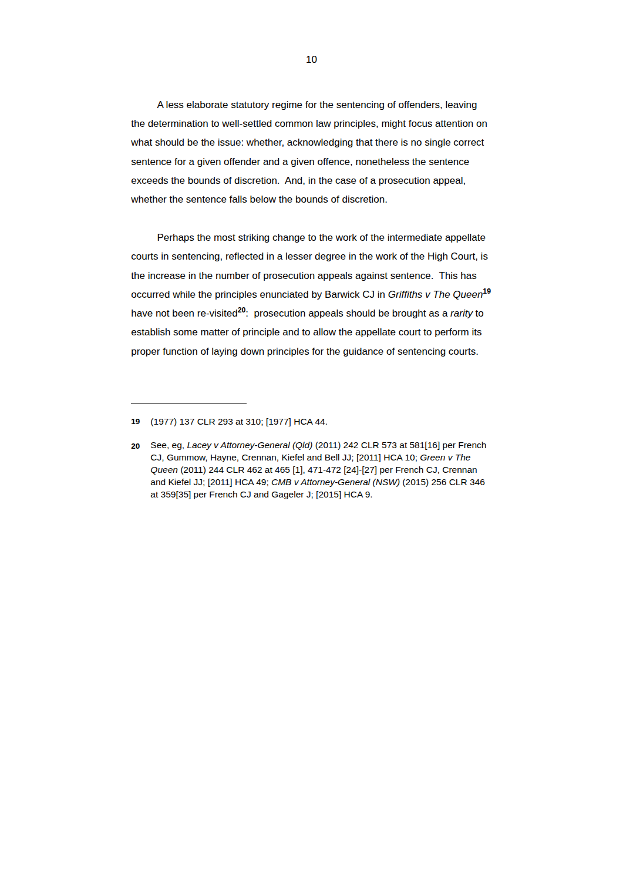10
A less elaborate statutory regime for the sentencing of offenders, leaving the determination to well-settled common law principles, might focus attention on what should be the issue: whether, acknowledging that there is no single correct sentence for a given offender and a given offence, nonetheless the sentence exceeds the bounds of discretion. And, in the case of a prosecution appeal, whether the sentence falls below the bounds of discretion.
Perhaps the most striking change to the work of the intermediate appellate courts in sentencing, reflected in a lesser degree in the work of the High Court, is the increase in the number of prosecution appeals against sentence. This has occurred while the principles enunciated by Barwick CJ in Griffiths v The Queen19 have not been re-visited20: prosecution appeals should be brought as a rarity to establish some matter of principle and to allow the appellate court to perform its proper function of laying down principles for the guidance of sentencing courts.
19
(1977) 137 CLR 293 at 310; [1977] HCA 44.
20
See, eg, Lacey v Attorney-General (Qld) (2011) 242 CLR 573 at 581[16] per French CJ, Gummow, Hayne, Crennan, Kiefel and Bell JJ; [2011] HCA 10; Green v The Queen (2011) 244 CLR 462 at 465 [1], 471-472 [24]-[27] per French CJ, Crennan and Kiefel JJ; [2011] HCA 49; CMB v Attorney-General (NSW) (2015) 256 CLR 346 at 359[35] per French CJ and Gageler J; [2015] HCA 9.